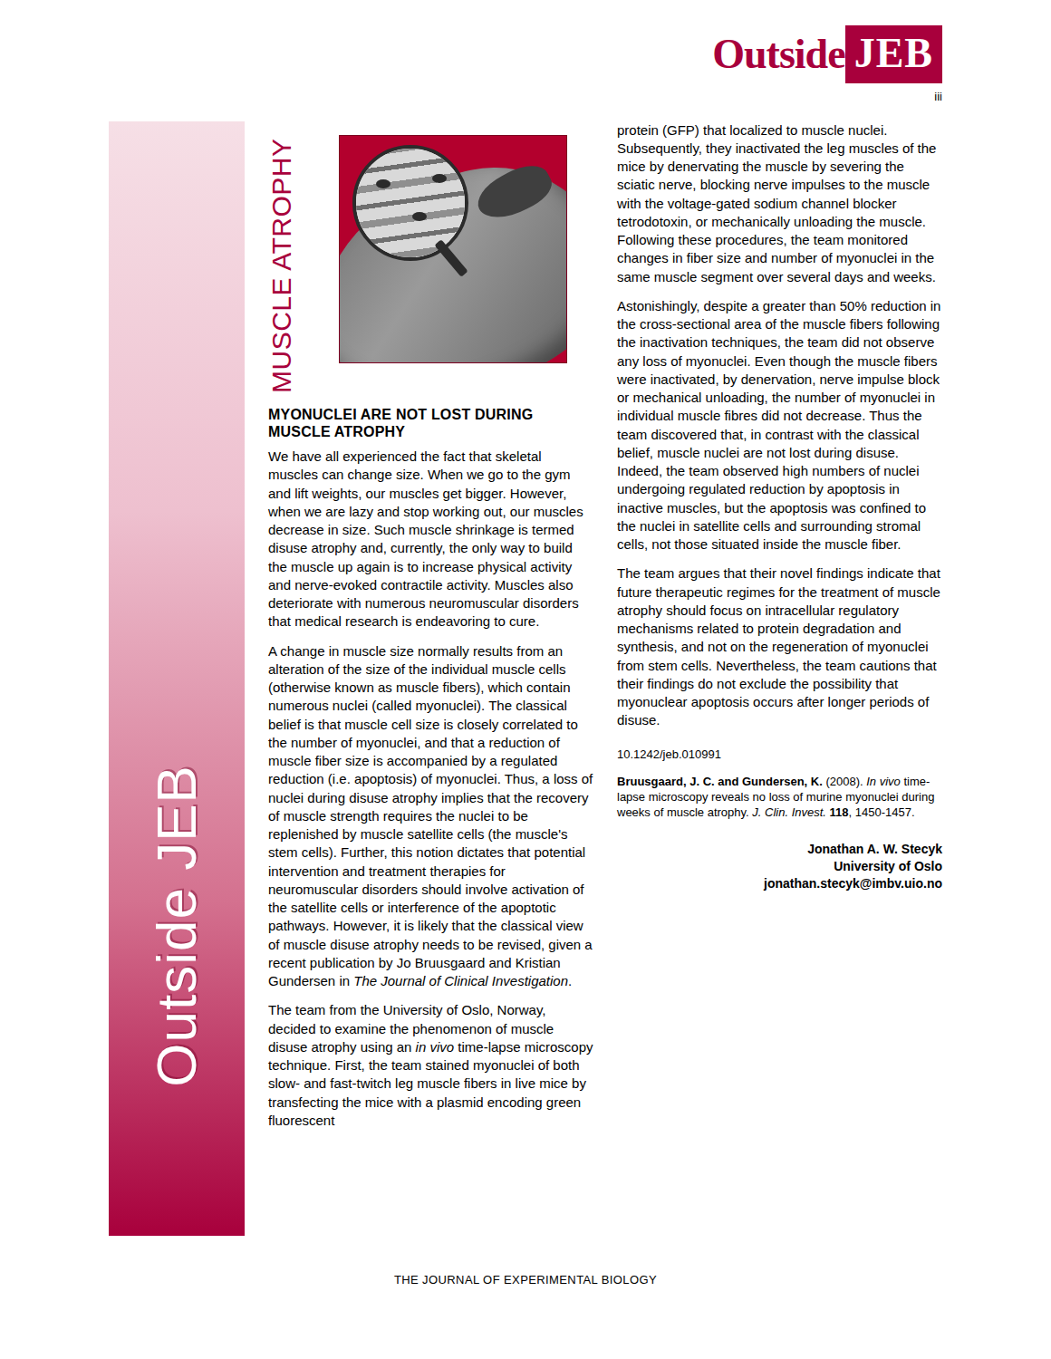Outside JEB
iii
Outside JEB
MUSCLE ATROPHY
Myonuclei are not lost during muscle atrophy
We have all experienced the fact that skeletal muscles can change size. When we go to the gym and lift weights, our muscles get bigger. However, when we are lazy and stop working out, our muscles decrease in size. Such muscle shrinkage is termed disuse atrophy and, currently, the only way to build the muscle up again is to increase physical activity and nerve-evoked contractile activity. Muscles also deteriorate with numerous neuromuscular disorders that medical research is endeavoring to cure.
A change in muscle size normally results from an alteration of the size of the individual muscle cells (otherwise known as muscle fibers), which contain numerous nuclei (called myonuclei). The classical belief is that muscle cell size is closely correlated to the number of myonuclei, and that a reduction of muscle fiber size is accompanied by a regulated reduction (i.e. apoptosis) of myonuclei. Thus, a loss of nuclei during disuse atrophy implies that the recovery of muscle strength requires the nuclei to be replenished by muscle satellite cells (the muscle's stem cells). Further, this notion dictates that potential intervention and treatment therapies for neuromuscular disorders should involve activation of the satellite cells or interference of the apoptotic pathways. However, it is likely that the classical view of muscle disuse atrophy needs to be revised, given a recent publication by Jo Bruusgaard and Kristian Gundersen in The Journal of Clinical Investigation.
The team from the University of Oslo, Norway, decided to examine the phenomenon of muscle disuse atrophy using an in vivo time-lapse microscopy technique. First, the team stained myonuclei of both slow- and fast-twitch leg muscle fibers in live mice by transfecting the mice with a plasmid encoding green fluorescent
protein (GFP) that localized to muscle nuclei. Subsequently, they inactivated the leg muscles of the mice by denervating the muscle by severing the sciatic nerve, blocking nerve impulses to the muscle with the voltage-gated sodium channel blocker tetrodotoxin, or mechanically unloading the muscle. Following these procedures, the team monitored changes in fiber size and number of myonuclei in the same muscle segment over several days and weeks.
Astonishingly, despite a greater than 50% reduction in the cross-sectional area of the muscle fibers following the inactivation techniques, the team did not observe any loss of myonuclei. Even though the muscle fibers were inactivated, by denervation, nerve impulse block or mechanical unloading, the number of myonuclei in individual muscle fibres did not decrease. Thus the team discovered that, in contrast with the classical belief, muscle nuclei are not lost during disuse. Indeed, the team observed high numbers of nuclei undergoing regulated reduction by apoptosis in inactive muscles, but the apoptosis was confined to the nuclei in satellite cells and surrounding stromal cells, not those situated inside the muscle fiber.
The team argues that their novel findings indicate that future therapeutic regimes for the treatment of muscle atrophy should focus on intracellular regulatory mechanisms related to protein degradation and synthesis, and not on the regeneration of myonuclei from stem cells. Nevertheless, the team cautions that their findings do not exclude the possibility that myonuclear apoptosis occurs after longer periods of disuse.
10.1242/jeb.010991
Bruusgaard, J. C. and Gundersen, K. (2008). In vivo time-lapse microscopy reveals no loss of murine myonuclei during weeks of muscle atrophy. J. Clin. Invest. 118, 1450-1457.
Jonathan A. W. Stecyk
University of Oslo
jonathan.stecyk@imbv.uio.no
THE JOURNAL OF EXPERIMENTAL BIOLOGY